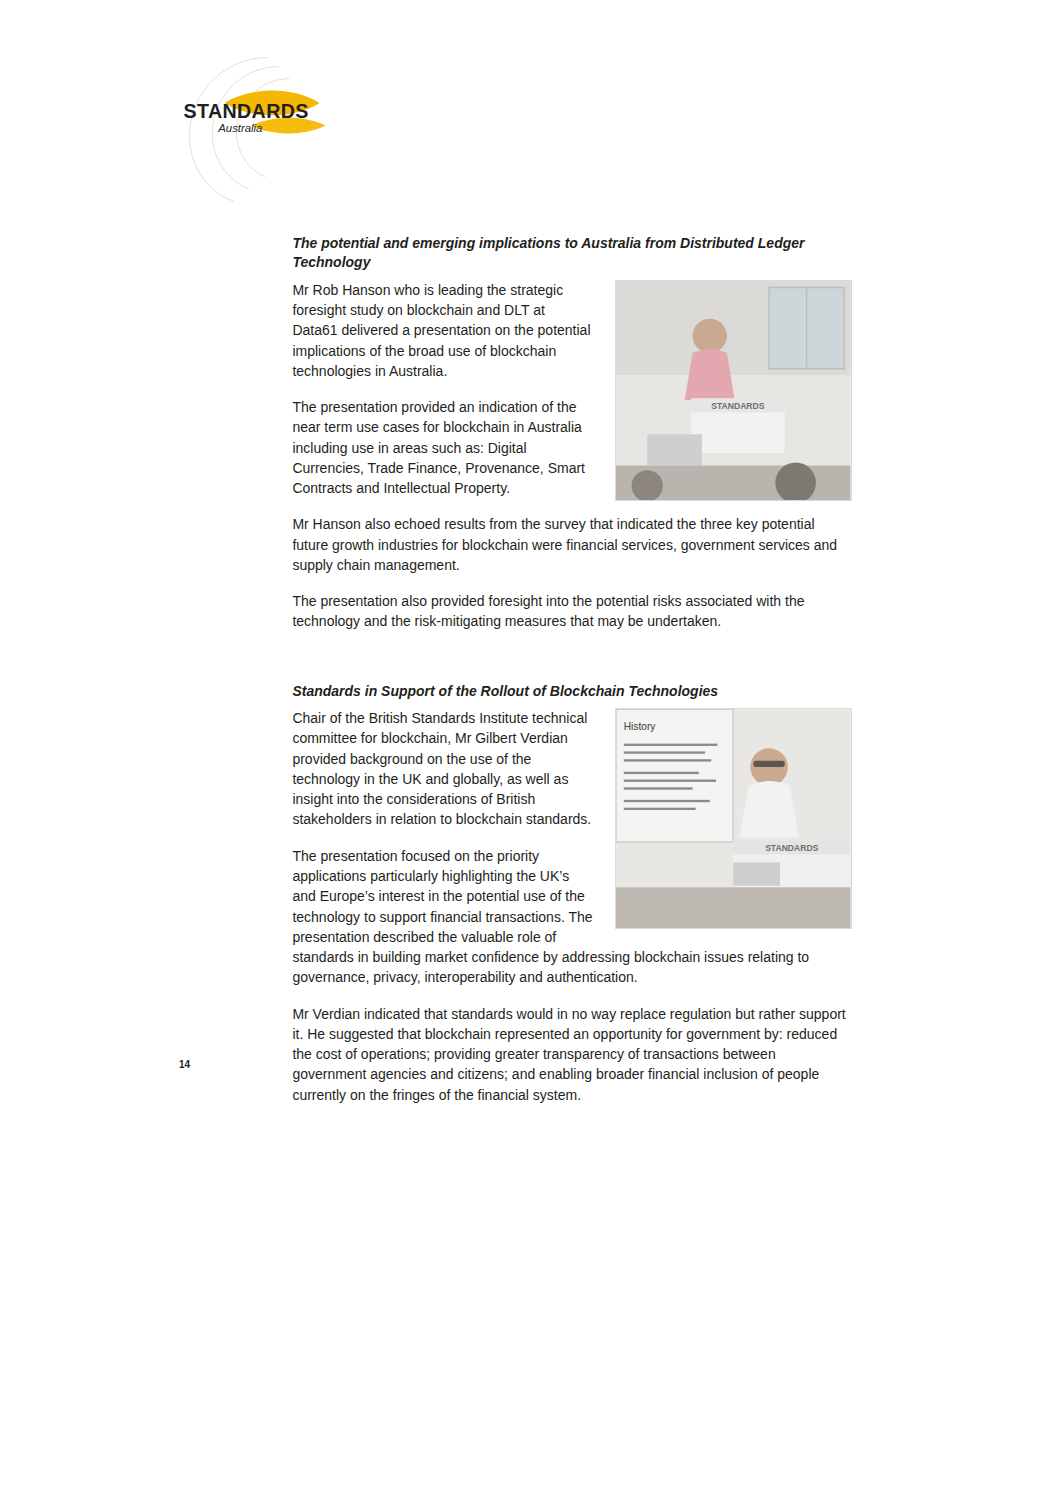STANDARDS Australia
The potential and emerging implications to Australia from Distributed Ledger Technology
STANDARDS
Mr Rob Hanson who is leading the strategic foresight study on blockchain and DLT at Data61 delivered a presentation on the potential implications of the broad use of blockchain technologies in Australia.
The presentation provided an indication of the near term use cases for blockchain in Australia including use in areas such as: Digital Currencies, Trade Finance, Provenance, Smart Contracts and Intellectual Property.
Mr Hanson also echoed results from the survey that indicated the three key potential future growth industries for blockchain were financial services, government services and supply chain management.
The presentation also provided foresight into the potential risks associated with the technology and the risk-mitigating measures that may be undertaken.
Standards in Support of the Rollout of Blockchain Technologies
History STANDARDS
Chair of the British Standards Institute technical committee for blockchain, Mr Gilbert Verdian provided background on the use of the technology in the UK and globally, as well as insight into the considerations of British stakeholders in relation to blockchain standards.
The presentation focused on the priority applications particularly highlighting the UK’s and Europe’s interest in the potential use of the technology to support financial transactions. The presentation described the valuable role of standards in building market confidence by addressing blockchain issues relating to governance, privacy, interoperability and authentication.
Mr Verdian indicated that standards would in no way replace regulation but rather support it. He suggested that blockchain represented an opportunity for government by: reduced the cost of operations; providing greater transparency of transactions between government agencies and citizens; and enabling broader financial inclusion of people currently on the fringes of the financial system.
14